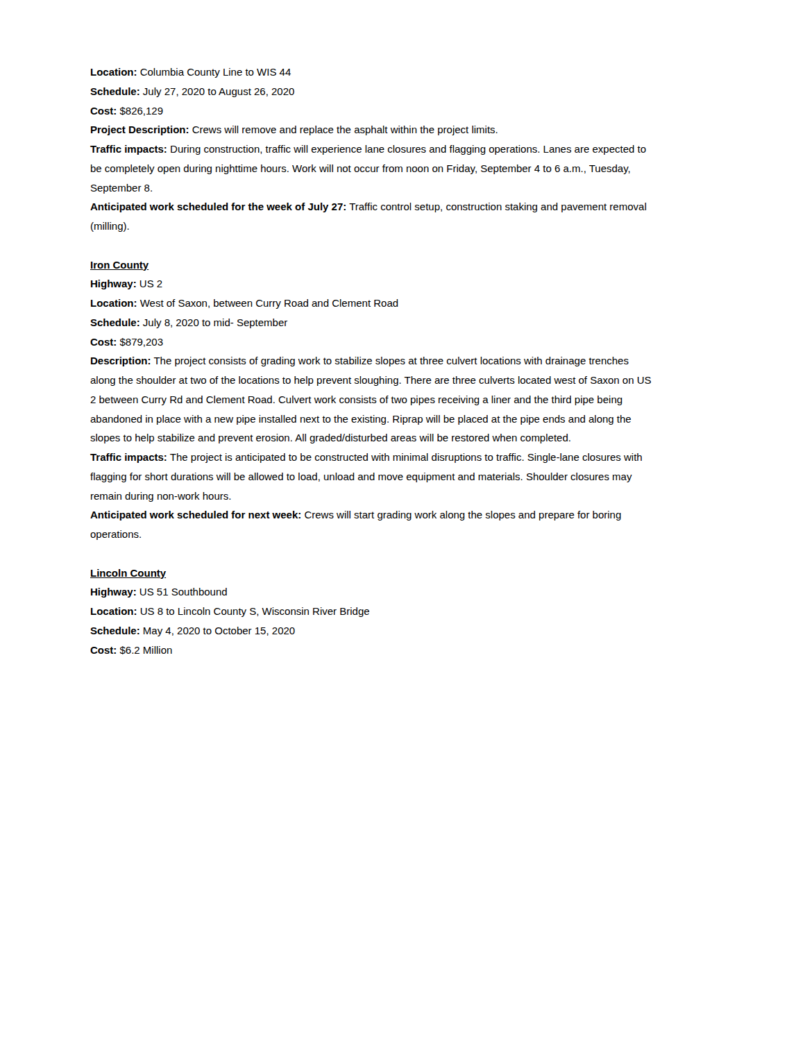Location: Columbia County Line to WIS 44
Schedule: July 27, 2020 to August 26, 2020
Cost: $826,129
Project Description: Crews will remove and replace the asphalt within the project limits.
Traffic impacts: During construction, traffic will experience lane closures and flagging operations. Lanes are expected to be completely open during nighttime hours. Work will not occur from noon on Friday, September 4 to 6 a.m., Tuesday, September 8.
Anticipated work scheduled for the week of July 27: Traffic control setup, construction staking and pavement removal (milling).
Iron County
Highway: US 2
Location: West of Saxon, between Curry Road and Clement Road
Schedule: July 8, 2020 to mid- September
Cost: $879,203
Description: The project consists of grading work to stabilize slopes at three culvert locations with drainage trenches along the shoulder at two of the locations to help prevent sloughing. There are three culverts located west of Saxon on US 2 between Curry Rd and Clement Road. Culvert work consists of two pipes receiving a liner and the third pipe being abandoned in place with a new pipe installed next to the existing. Riprap will be placed at the pipe ends and along the slopes to help stabilize and prevent erosion. All graded/disturbed areas will be restored when completed.
Traffic impacts: The project is anticipated to be constructed with minimal disruptions to traffic. Single-lane closures with flagging for short durations will be allowed to load, unload and move equipment and materials. Shoulder closures may remain during non-work hours.
Anticipated work scheduled for next week: Crews will start grading work along the slopes and prepare for boring operations.
Lincoln County
Highway: US 51 Southbound
Location: US 8 to Lincoln County S, Wisconsin River Bridge
Schedule: May 4, 2020 to October 15, 2020
Cost: $6.2 Million